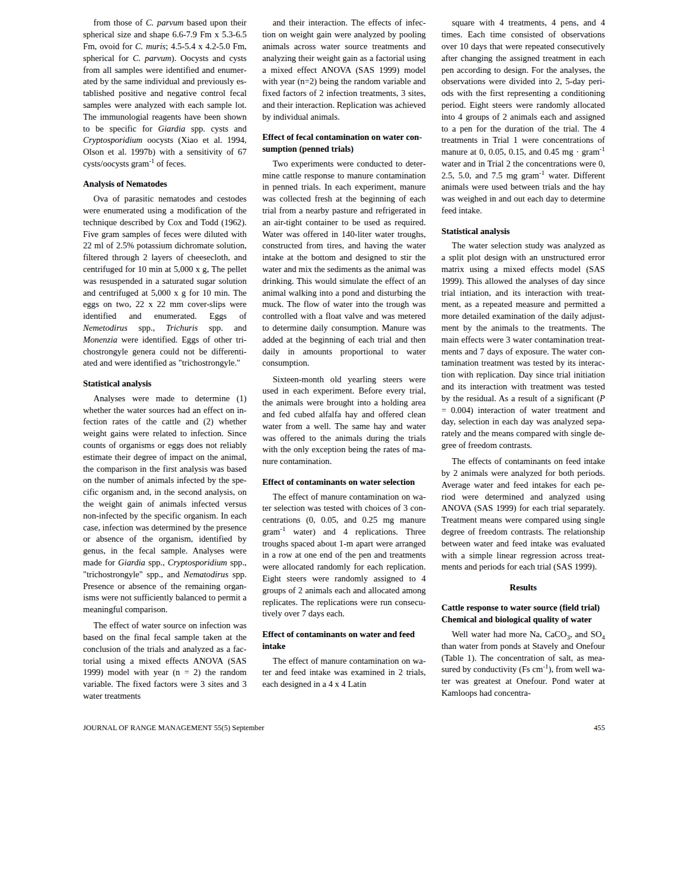from those of C. parvum based upon their spherical size and shape 6.6-7.9 Fm x 5.3-6.5 Fm, ovoid for C. muris; 4.5-5.4 x 4.2-5.0 Fm, spherical for C. parvum). Oocysts and cysts from all samples were identified and enumerated by the same individual and previously established positive and negative control fecal samples were analyzed with each sample lot. The immunologial reagents have been shown to be specific for Giardia spp. cysts and Cryptosporidium oocysts (Xiao et al. 1994, Olson et al. 1997b) with a sensitivity of 67 cysts/oocysts gram-1 of feces.
Analysis of Nematodes
Ova of parasitic nematodes and cestodes were enumerated using a modification of the technique described by Cox and Todd (1962). Five gram samples of feces were diluted with 22 ml of 2.5% potassium dichromate solution, filtered through 2 layers of cheesecloth, and centrifuged for 10 min at 5,000 x g, The pellet was resuspended in a saturated sugar solution and centrifuged at 5,000 x g for 10 min. The eggs on two, 22 x 22 mm cover-slips were identified and enumerated. Eggs of Nemetodirus spp., Trichuris spp. and Monenzia were identified. Eggs of other trichostrongyle genera could not be differentiated and were identified as "trichostrongyle."
Statistical analysis
Analyses were made to determine (1) whether the water sources had an effect on infection rates of the cattle and (2) whether weight gains were related to infection. Since counts of organisms or eggs does not reliably estimate their degree of impact on the animal, the comparison in the first analysis was based on the number of animals infected by the specific organism and, in the second analysis, on the weight gain of animals infected versus non-infected by the specific organism. In each case, infection was determined by the presence or absence of the organism, identified by genus, in the fecal sample. Analyses were made for Giardia spp., Cryptosporidium spp., "trichostrongyle" spp., and Nematodirus spp. Presence or absence of the remaining organisms were not sufficiently balanced to permit a meaningful comparison.
The effect of water source on infection was based on the final fecal sample taken at the conclusion of the trials and analyzed as a factorial using a mixed effects ANOVA (SAS 1999) model with year (n = 2) the random variable. The fixed factors were 3 sites and 3 water treatments
and their interaction. The effects of infection on weight gain were analyzed by pooling animals across water source treatments and analyzing their weight gain as a factorial using a mixed effect ANOVA (SAS 1999) model with year (n=2) being the random variable and fixed factors of 2 infection treatments, 3 sites, and their interaction. Replication was achieved by individual animals.
Effect of fecal contamination on water consumption (penned trials)
Two experiments were conducted to determine cattle response to manure contamination in penned trials. In each experiment, manure was collected fresh at the beginning of each trial from a nearby pasture and refrigerated in an air-tight container to be used as required. Water was offered in 140-liter water troughs, constructed from tires, and having the water intake at the bottom and designed to stir the water and mix the sediments as the animal was drinking. This would simulate the effect of an animal walking into a pond and disturbing the muck. The flow of water into the trough was controlled with a float valve and was metered to determine daily consumption. Manure was added at the beginning of each trial and then daily in amounts proportional to water consumption.
Sixteen-month old yearling steers were used in each experiment. Before every trial, the animals were brought into a holding area and fed cubed alfalfa hay and offered clean water from a well. The same hay and water was offered to the animals during the trials with the only exception being the rates of manure contamination.
Effect of contaminants on water selection
The effect of manure contamination on water selection was tested with choices of 3 concentrations (0, 0.05, and 0.25 mg manure gram-1 water) and 4 replications. Three troughs spaced about 1-m apart were arranged in a row at one end of the pen and treatments were allocated randomly for each replication. Eight steers were randomly assigned to 4 groups of 2 animals each and allocated among replicates. The replications were run consecutively over 7 days each.
Effect of contaminants on water and feed intake
The effect of manure contamination on water and feed intake was examined in 2 trials, each designed in a 4 x 4 Latin
square with 4 treatments, 4 pens, and 4 times. Each time consisted of observations over 10 days that were repeated consecutively after changing the assigned treatment in each pen according to design. For the analyses, the observations were divided into 2, 5-day periods with the first representing a conditioning period. Eight steers were randomly allocated into 4 groups of 2 animals each and assigned to a pen for the duration of the trial. The 4 treatments in Trial 1 were concentrations of manure at 0, 0.05, 0.15, and 0.45 mg · gram-1 water and in Trial 2 the concentrations were 0, 2.5, 5.0, and 7.5 mg gram-1 water. Different animals were used between trials and the hay was weighed in and out each day to determine feed intake.
Statistical analysis
The water selection study was analyzed as a split plot design with an unstructured error matrix using a mixed effects model (SAS 1999). This allowed the analyses of day since trial intiation, and its interaction with treatment, as a repeated measure and permitted a more detailed examination of the daily adjustment by the animals to the treatments. The main effects were 3 water contamination treatments and 7 days of exposure. The water contamination treatment was tested by its interaction with replication. Day since trial initiation and its interaction with treatment was tested by the residual. As a result of a significant (P = 0.004) interaction of water treatment and day, selection in each day was analyzed separately and the means compared with single degree of freedom contrasts.
The effects of contaminants on feed intake by 2 animals were analyzed for both periods. Average water and feed intakes for each period were determined and analyzed using ANOVA (SAS 1999) for each trial separately. Treatment means were compared using single degree of freedom contrasts. The relationship between water and feed intake was evaluated with a simple linear regression across treatments and periods for each trial (SAS 1999).
Results
Cattle response to water source (field trial) Chemical and biological quality of water
Well water had more Na, CaCO3, and SO4 than water from ponds at Stavely and Onefour (Table 1). The concentration of salt, as measured by conductivity (Fs cm-1), from well water was greatest at Onefour. Pond water at Kamloops had concentra-
JOURNAL OF RANGE MANAGEMENT 55(5) September
455